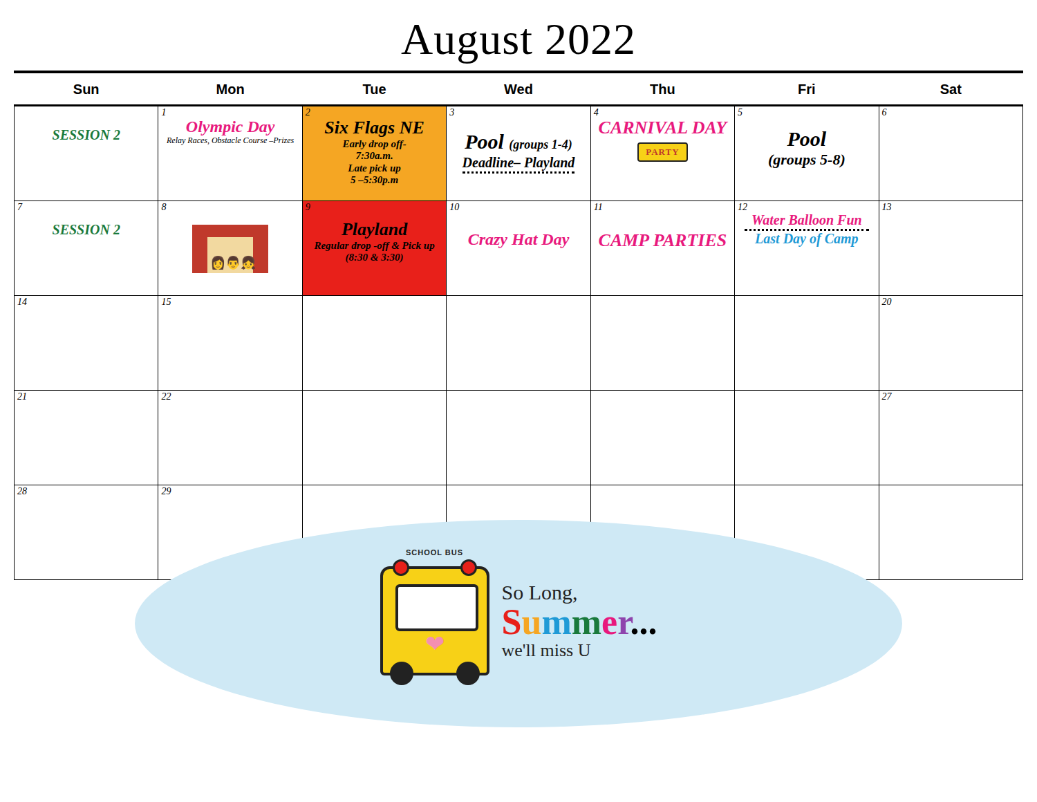August 2022
| Sun | Mon | Tue | Wed | Thu | Fri | Sat |
| --- | --- | --- | --- | --- | --- | --- |
| SESSION 2 | 1 Olympic Day Relay Races, Obstacle Course –Prizes | 2 Six Flags NE Early drop off- 7:30a.m. Late pick up 5 –5:30p.m | 3 Pool (groups 1-4) Deadline– Playland | 4 CARNIVAL DAY PARTY | 5 Pool (groups 5-8) | 6 |
| 7 SESSION 2 | 8 👩 👨 👧 | 9 Playland Regular drop -off & Pick up (8:30 & 3:30) | 10 Crazy Hat Day | 11 CAMP PARTIES | 12 Water Balloon Fun Last Day of Camp | 13 |
| 14 | 15 | | | | | 20 |
| 21 | 22 | | | | | 27 |
| 28 | 29 | | | | | |
SCHOOL BUS
❤
So Long,
Summer...
we'll miss U